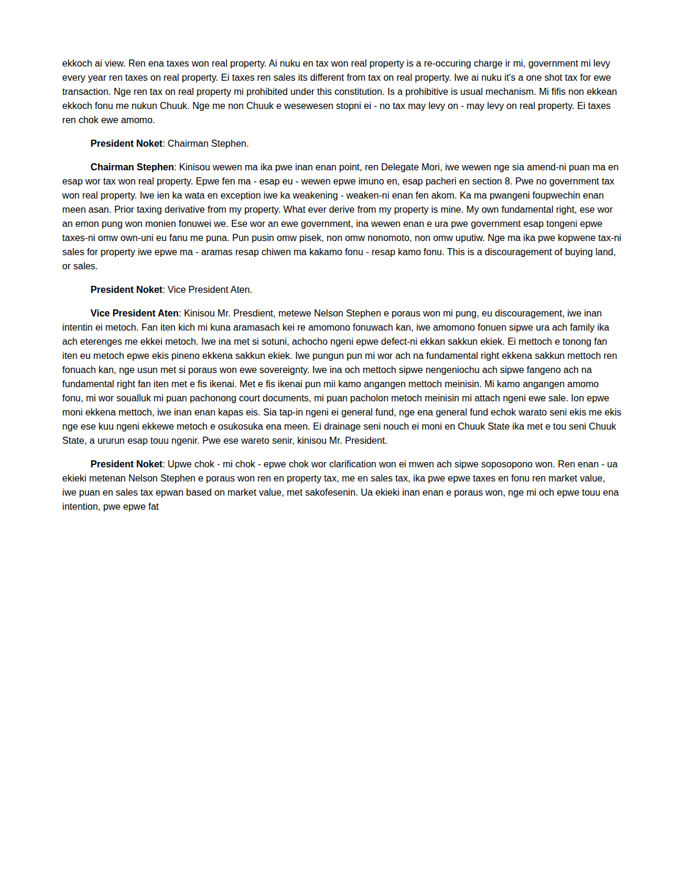ekkoch ai view. Ren ena taxes won real property. Ai nuku en tax won real property is a re-occuring charge ir mi, government mi levy every year ren taxes on real property. Ei taxes ren sales its different from tax on real property. Iwe ai nuku it's a one shot tax for ewe transaction. Nge ren tax on real property mi prohibited under this constitution. Is a prohibitive is usual mechanism. Mi fifis non ekkean ekkoch fonu me nukun Chuuk. Nge me non Chuuk e wesewesen stopni ei - no tax may levy on - may levy on real property. Ei taxes ren chok ewe amomo.
President Noket: Chairman Stephen.
Chairman Stephen: Kinisou wewen ma ika pwe inan enan point, ren Delegate Mori, iwe wewen nge sia amend-ni puan ma en esap wor tax won real property. Epwe fen ma - esap eu - wewen epwe imuno en, esap pacheri en section 8. Pwe no government tax won real property. Iwe ien ka wata en exception iwe ka weakening - weaken-ni enan fen akom. Ka ma pwangeni foupwechin enan meen asan. Prior taxing derivative from my property. What ever derive from my property is mine. My own fundamental right, ese wor an emon pung won monien fonuwei we. Ese wor an ewe government, ina wewen enan e ura pwe government esap tongeni epwe taxes-ni omw own-uni eu fanu me puna. Pun pusin omw pisek, non omw nonomoto, non omw uputiw. Nge ma ika pwe kopwene tax-ni sales for property iwe epwe ma - aramas resap chiwen ma kakamo fonu - resap kamo fonu. This is a discouragement of buying land, or sales.
President Noket: Vice President Aten.
Vice President Aten: Kinisou Mr. Presdient, metewe Nelson Stephen e poraus won mi pung, eu discouragement, iwe inan intentin ei metoch. Fan iten kich mi kuna aramasach kei re amomono fonuwach kan, iwe amomono fonuen sipwe ura ach family ika ach eterenges me ekkei metoch. Iwe ina met si sotuni, achocho ngeni epwe defect-ni ekkan sakkun ekiek. Ei mettoch e tonong fan iten eu metoch epwe ekis pineno ekkena sakkun ekiek. Iwe pungun pun mi wor ach na fundamental right ekkena sakkun mettoch ren fonuach kan, nge usun met si poraus won ewe sovereignty. Iwe ina och mettoch sipwe nengeniochu ach sipwe fangeno ach na fundamental right fan iten met e fis ikenai. Met e fis ikenai pun mii kamo angangen mettoch meinisin. Mi kamo angangen amomo fonu, mi wor soualluk mi puan pachonong court documents, mi puan pacholon metoch meinisin mi attach ngeni ewe sale. Ion epwe moni ekkena mettoch, iwe inan enan kapas eis. Sia tap-in ngeni ei general fund, nge ena general fund echok warato seni ekis me ekis nge ese kuu ngeni ekkewe metoch e osukosuka ena meen. Ei drainage seni nouch ei moni en Chuuk State ika met e tou seni Chuuk State, a ururun esap touu ngenir. Pwe ese wareto senir, kinisou Mr. President.
President Noket: Upwe chok - mi chok - epwe chok wor clarification won ei mwen ach sipwe soposopono won. Ren enan - ua ekieki metenan Nelson Stephen e poraus won ren en property tax, me en sales tax, ika pwe epwe taxes en fonu ren market value, iwe puan en sales tax epwan based on market value, met sakofesenin. Ua ekieki inan enan e poraus won, nge mi och epwe touu ena intention, pwe epwe fat